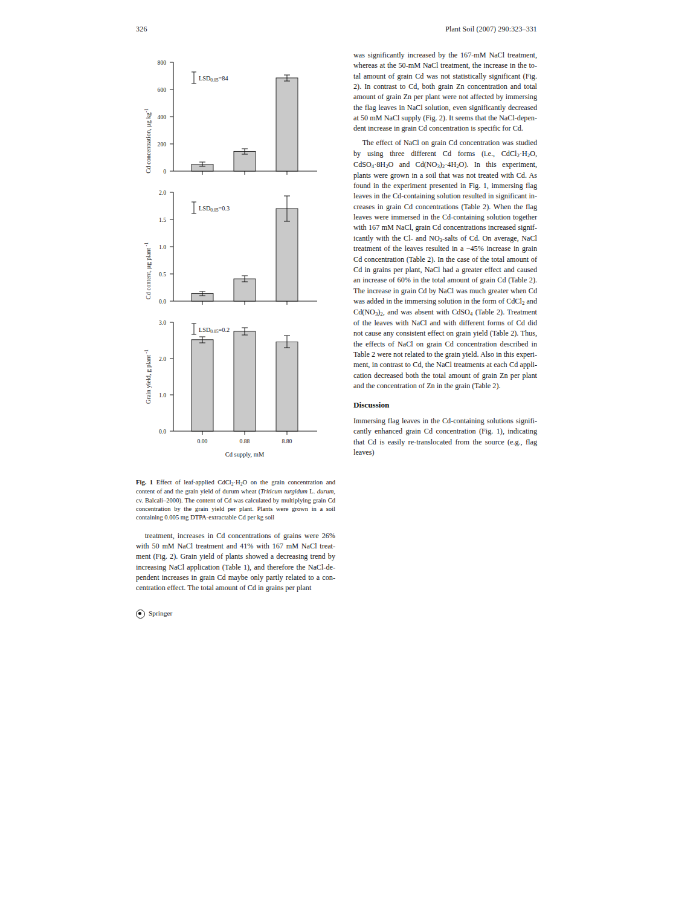326
Plant Soil (2007) 290:323–331
0 200 400 600 800 LSD0.05=84 Cd concentration, µg kg-1 0.0 0.5 1.0 1.5 2.0 LSD0.05=0.3 Cd content, µg plant -1 0.0 1.0 2.0 3.0 LSD0.05=0.2 0.00 0.88 8.80 Cd supply, mM Grain yield, g plant -1
Fig. 1 Effect of leaf-applied CdCl2·H2O on the grain concentration and content of and the grain yield of durum wheat (Triticum turgidum L. durum, cv. Balcali–2000). The content of Cd was calculated by multiplying grain Cd concentration by the grain yield per plant. Plants were grown in a soil containing 0.005 mg DTPA-extractable Cd per kg soil
treatment, increases in Cd concentrations of grains were 26% with 50 mM NaCl treatment and 41% with 167 mM NaCl treatment (Fig. 2). Grain yield of plants showed a decreasing trend by increasing NaCl application (Table 1), and therefore the NaCl-dependent increases in grain Cd maybe only partly related to a concentration effect. The total amount of Cd in grains per plant
was significantly increased by the 167-mM NaCl treatment, whereas at the 50-mM NaCl treatment, the increase in the total amount of grain Cd was not statistically significant (Fig. 2). In contrast to Cd, both grain Zn concentration and total amount of grain Zn per plant were not affected by immersing the flag leaves in NaCl solution, even significantly decreased at 50 mM NaCl supply (Fig. 2). It seems that the NaCl-dependent increase in grain Cd concentration is specific for Cd.
The effect of NaCl on grain Cd concentration was studied by using three different Cd forms (i.e., CdCl2·H2O, CdSO4·8H2O and Cd(NO3)2·4H2O). In this experiment, plants were grown in a soil that was not treated with Cd. As found in the experiment presented in Fig. 1, immersing flag leaves in the Cd-containing solution resulted in significant increases in grain Cd concentrations (Table 2). When the flag leaves were immersed in the Cd-containing solution together with 167 mM NaCl, grain Cd concentrations increased significantly with the Cl- and NO3-salts of Cd. On average, NaCl treatment of the leaves resulted in a ~45% increase in grain Cd concentration (Table 2). In the case of the total amount of Cd in grains per plant, NaCl had a greater effect and caused an increase of 60% in the total amount of grain Cd (Table 2). The increase in grain Cd by NaCl was much greater when Cd was added in the immersing solution in the form of CdCl2 and Cd(NO3)2, and was absent with CdSO4 (Table 2). Treatment of the leaves with NaCl and with different forms of Cd did not cause any consistent effect on grain yield (Table 2). Thus, the effects of NaCl on grain Cd concentration described in Table 2 were not related to the grain yield. Also in this experiment, in contrast to Cd, the NaCl treatments at each Cd application decreased both the total amount of grain Zn per plant and the concentration of Zn in the grain (Table 2).
Discussion
Immersing flag leaves in the Cd-containing solutions significantly enhanced grain Cd concentration (Fig. 1), indicating that Cd is easily re-translocated from the source (e.g., flag leaves)
Springer